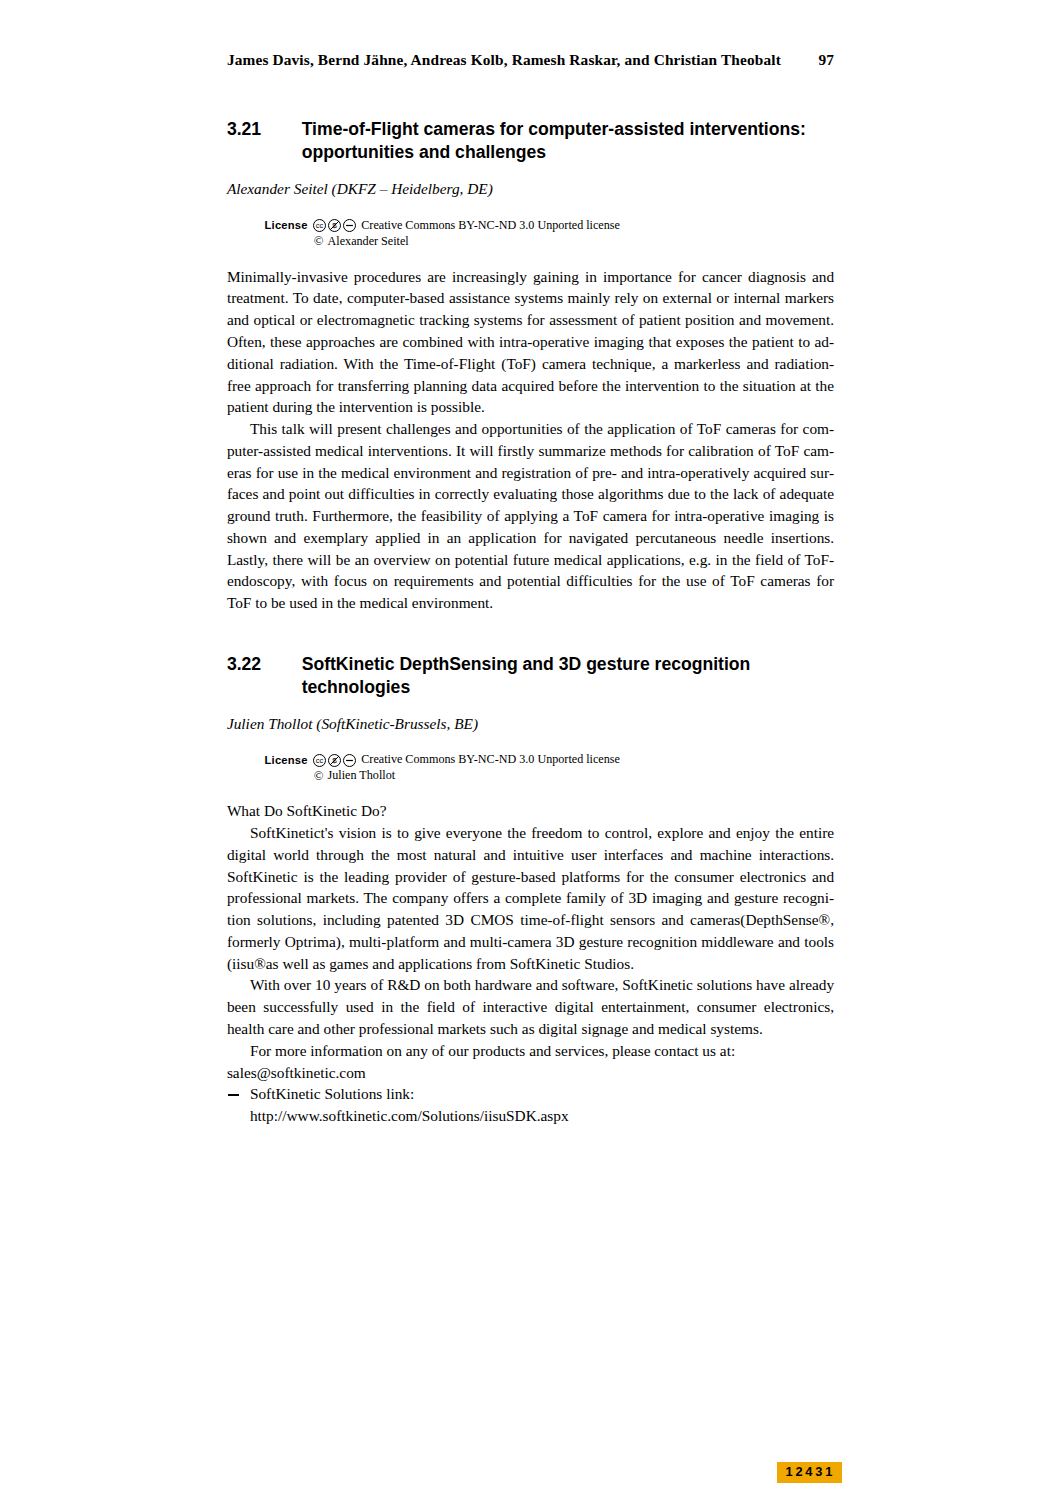James Davis, Bernd Jähne, Andreas Kolb, Ramesh Raskar, and Christian Theobalt 97
3.21 Time-of-Flight cameras for computer-assisted interventions:
opportunities and challenges
Alexander Seitel (DKFZ – Heidelberg, DE)
License cc $ Creative Commons BY-NC-ND 3.0 Unported license
© Alexander Seitel
Minimally-invasive procedures are increasingly gaining in importance for cancer diagnosis and treatment. To date, computer-based assistance systems mainly rely on external or internal markers and optical or electromagnetic tracking systems for assessment of patient position and movement. Often, these approaches are combined with intra-operative imaging that exposes the patient to additional radiation. With the Time-of-Flight (ToF) camera technique, a markerless and radiation-free approach for transferring planning data acquired before the intervention to the situation at the patient during the intervention is possible.
This talk will present challenges and opportunities of the application of ToF cameras for computer-assisted medical interventions. It will firstly summarize methods for calibration of ToF cameras for use in the medical environment and registration of pre- and intra-operatively acquired surfaces and point out difficulties in correctly evaluating those algorithms due to the lack of adequate ground truth. Furthermore, the feasibility of applying a ToF camera for intra-operative imaging is shown and exemplary applied in an application for navigated percutaneous needle insertions. Lastly, there will be an overview on potential future medical applications, e.g. in the field of ToF-endoscopy, with focus on requirements and potential difficulties for the use of ToF cameras for ToF to be used in the medical environment.
3.22 SoftKinetic DepthSensing and 3D gesture recognition
technologies
Julien Thollot (SoftKinetic-Brussels, BE)
License cc $ Creative Commons BY-NC-ND 3.0 Unported license
© Julien Thollot
What Do SoftKinetic Do?
SoftKinetict's vision is to give everyone the freedom to control, explore and enjoy the entire digital world through the most natural and intuitive user interfaces and machine interactions. SoftKinetic is the leading provider of gesture-based platforms for the consumer electronics and professional markets. The company offers a complete family of 3D imaging and gesture recognition solutions, including patented 3D CMOS time-of-flight sensors and cameras(DepthSense®, formerly Optrima), multi-platform and multi-camera 3D gesture recognition middleware and tools (iisu®as well as games and applications from SoftKinetic Studios.
With over 10 years of R&D on both hardware and software, SoftKinetic solutions have already been successfully used in the field of interactive digital entertainment, consumer electronics, health care and other professional markets such as digital signage and medical systems.
For more information on any of our products and services, please contact us at:
sales@softkinetic.com
SoftKinetic Solutions link: http://www.softkinetic.com/Solutions/iisuSDK.aspx
12431